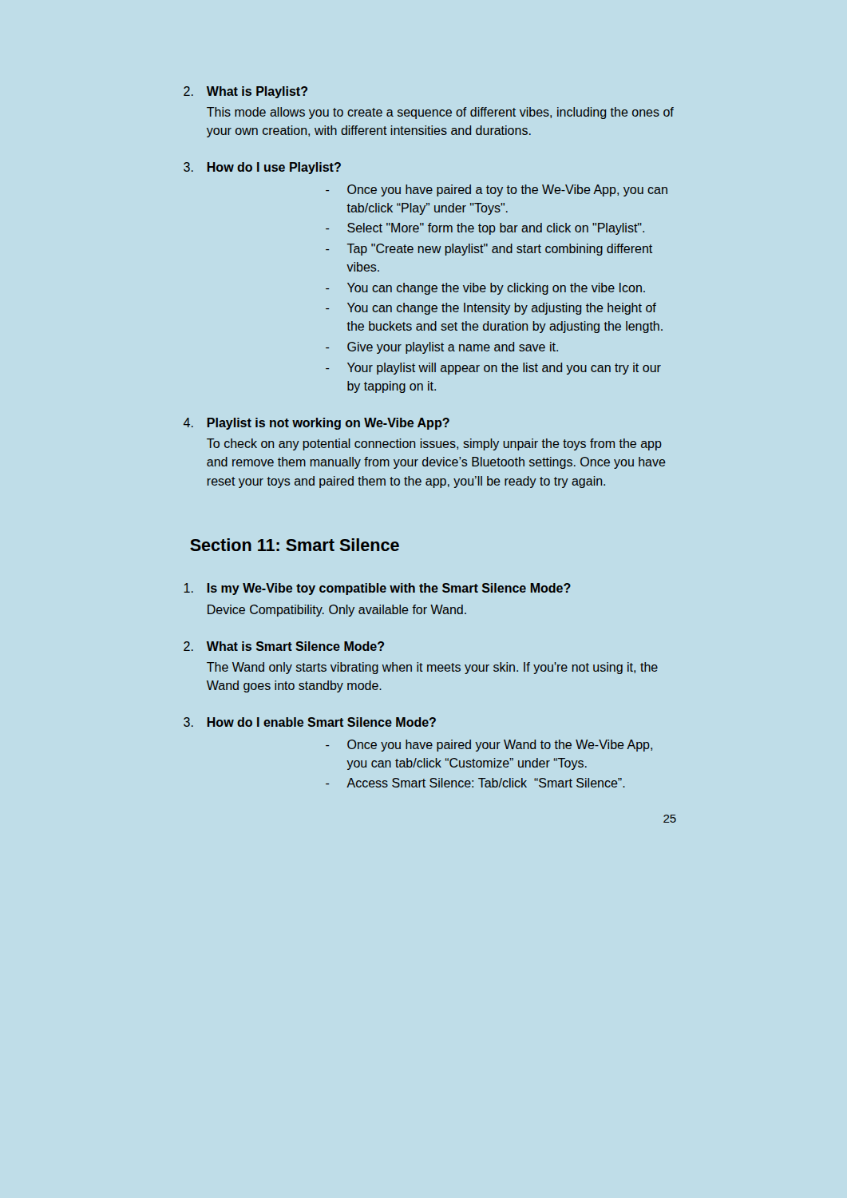What is Playlist?
This mode allows you to create a sequence of different vibes, including the ones of your own creation, with different intensities and durations.
How do I use Playlist?
Once you have paired a toy to the We-Vibe App, you can tab/click “Play” under "Toys".
Select "More" form the top bar and click on "Playlist".
Tap "Create new playlist" and start combining different vibes.
You can change the vibe by clicking on the vibe Icon.
You can change the Intensity by adjusting the height of the buckets and set the duration by adjusting the length.
Give your playlist a name and save it.
Your playlist will appear on the list and you can try it our by tapping on it.
Playlist is not working on We-Vibe App?
To check on any potential connection issues, simply unpair the toys from the app and remove them manually from your device’s Bluetooth settings. Once you have reset your toys and paired them to the app, you’ll be ready to try again.
Section 11: Smart Silence
Is my We-Vibe toy compatible with the Smart Silence Mode?
Device Compatibility. Only available for Wand.
What is Smart Silence Mode?
The Wand only starts vibrating when it meets your skin. If you're not using it, the Wand goes into standby mode.
How do I enable Smart Silence Mode?
Once you have paired your Wand to the We-Vibe App, you can tab/click “Customize” under “Toys.
Access Smart Silence: Tab/click “Smart Silence”.
25